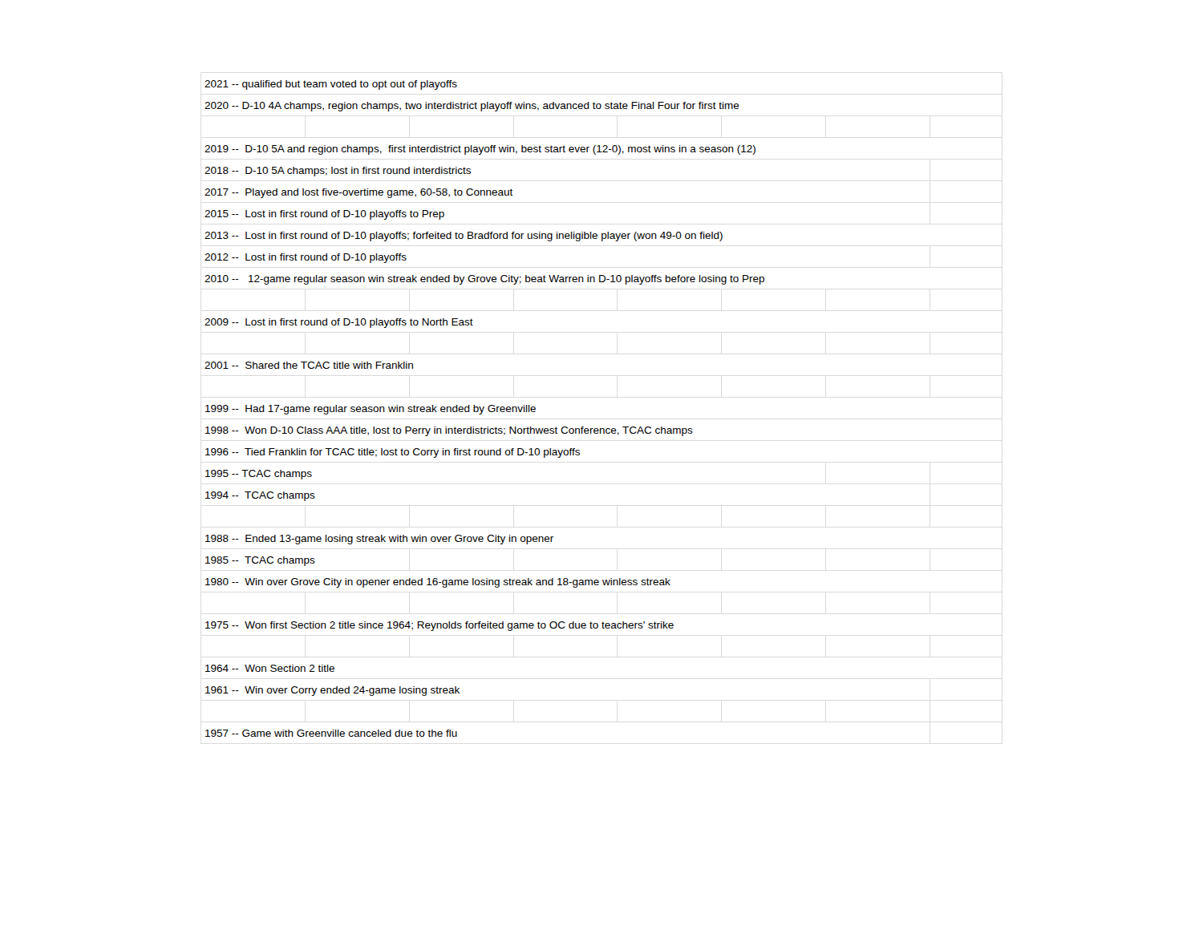| 2021 -- qualified but team voted to opt out of playoffs |
| 2020 -- D-10 4A champs, region champs, two interdistrict playoff wins, advanced to state Final Four for first time |
| 2019 -- D-10 5A and region champs, first interdistrict playoff win, best start ever (12-0), most wins in a season (12) |
| 2018 -- D-10 5A champs; lost in first round interdistricts | |
| 2017 -- Played and lost five-overtime game, 60-58, to Conneaut | |
| 2015 -- Lost in first round of D-10 playoffs to Prep | |
| 2013 -- Lost in first round of D-10 playoffs; forfeited to Bradford for using ineligible player (won 49-0 on field) |
| 2012 -- Lost in first round of D-10 playoffs | |
| 2010 -- 12-game regular season win streak ended by Grove City; beat Warren in D-10 playoffs before losing to Prep |
| 2009 -- Lost in first round of D-10 playoffs to North East |
| 2001 -- Shared the TCAC title with Franklin |
| 1999 -- Had 17-game regular season win streak ended by Greenville |
| 1998 -- Won D-10 Class AAA title, lost to Perry in interdistricts; Northwest Conference, TCAC champs |
| 1996 -- Tied Franklin for TCAC title; lost to Corry in first round of D-10 playoffs |
| 1995 -- TCAC champs | | |
| 1994 -- TCAC champs | |
| 1988 -- Ended 13-game losing streak with win over Grove City in opener |
| 1985 -- TCAC champs | | | | | | |
| 1980 -- Win over Grove City in opener ended 16-game losing streak and 18-game winless streak |
| 1975 -- Won first Section 2 title since 1964; Reynolds forfeited game to OC due to teachers' strike |
| 1964 -- Won Section 2 title |
| 1961 -- Win over Corry ended 24-game losing streak | |
| 1957 -- Game with Greenville canceled due to the flu | |